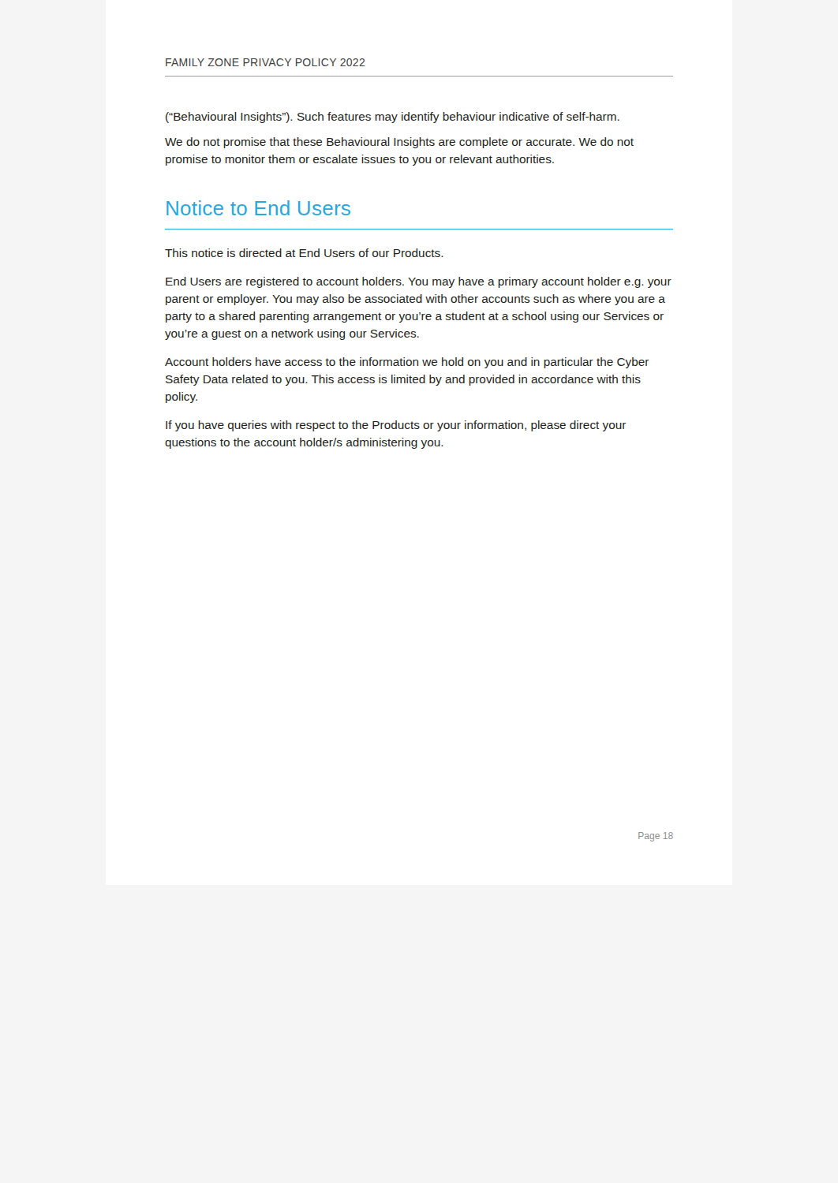Family Zone Privacy Policy 2022
(“Behavioural Insights”). Such features may identify behaviour indicative of self-harm.
We do not promise that these Behavioural Insights are complete or accurate. We do not promise to monitor them or escalate issues to you or relevant authorities.
Notice to End Users
This notice is directed at End Users of our Products.
End Users are registered to account holders. You may have a primary account holder e.g. your parent or employer. You may also be associated with other accounts such as where you are a party to a shared parenting arrangement or you’re a student at a school using our Services or you’re a guest on a network using our Services.
Account holders have access to the information we hold on you and in particular the Cyber Safety Data related to you. This access is limited by and provided in accordance with this policy.
If you have queries with respect to the Products or your information, please direct your questions to the account holder/s administering you.
Page 18